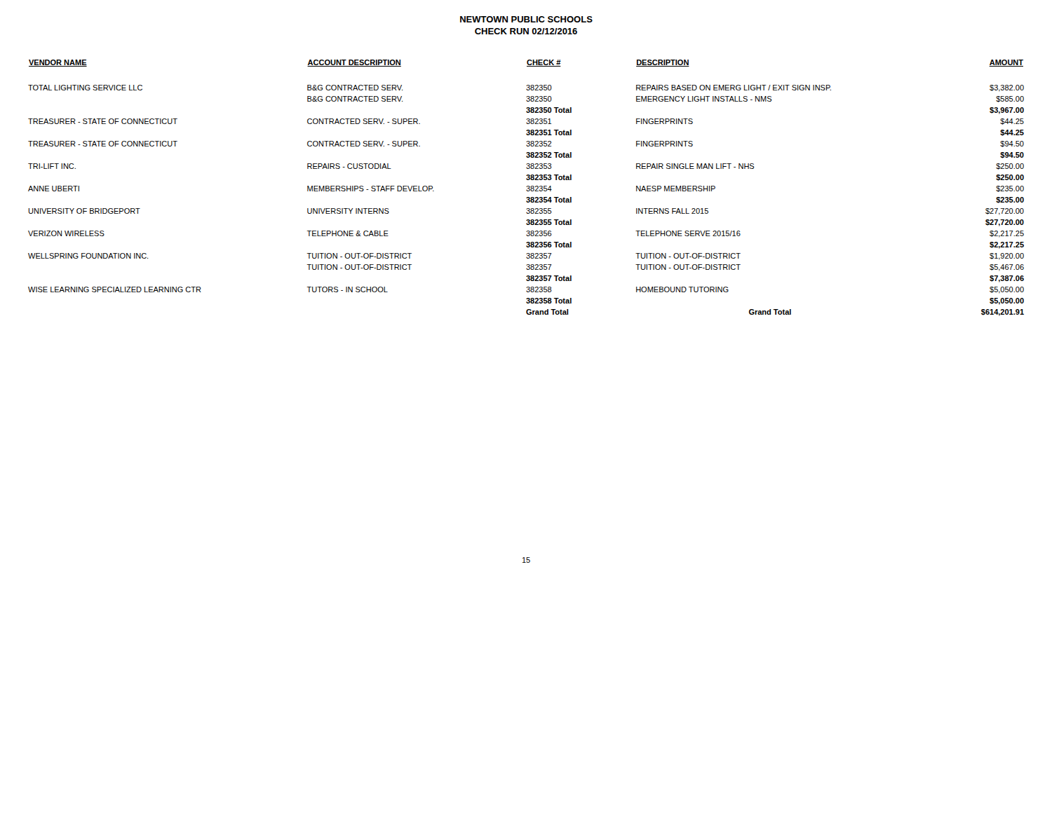NEWTOWN PUBLIC SCHOOLS
CHECK RUN 02/12/2016
| VENDOR NAME | ACCOUNT DESCRIPTION | CHECK # | DESCRIPTION | AMOUNT |
| --- | --- | --- | --- | --- |
| TOTAL LIGHTING SERVICE LLC | B&G CONTRACTED SERV. | 382350 | REPAIRS BASED ON EMERG LIGHT / EXIT SIGN INSP. | $3,382.00 |
| | B&G CONTRACTED SERV. | 382350 | EMERGENCY LIGHT INSTALLS - NMS | $585.00 |
| | | 382350 Total | | $3,967.00 |
| TREASURER - STATE OF CONNECTICUT | CONTRACTED SERV. - SUPER. | 382351 | FINGERPRINTS | $44.25 |
| | | 382351 Total | | $44.25 |
| TREASURER - STATE OF CONNECTICUT | CONTRACTED SERV. - SUPER. | 382352 | FINGERPRINTS | $94.50 |
| | | 382352 Total | | $94.50 |
| TRI-LIFT INC. | REPAIRS - CUSTODIAL | 382353 | REPAIR SINGLE MAN LIFT - NHS | $250.00 |
| | | 382353 Total | | $250.00 |
| ANNE UBERTI | MEMBERSHIPS - STAFF DEVELOP. | 382354 | NAESP MEMBERSHIP | $235.00 |
| | | 382354 Total | | $235.00 |
| UNIVERSITY OF BRIDGEPORT | UNIVERSITY INTERNS | 382355 | INTERNS FALL 2015 | $27,720.00 |
| | | 382355 Total | | $27,720.00 |
| VERIZON WIRELESS | TELEPHONE & CABLE | 382356 | TELEPHONE SERVE 2015/16 | $2,217.25 |
| | | 382356 Total | | $2,217.25 |
| WELLSPRING FOUNDATION INC. | TUITION - OUT-OF-DISTRICT | 382357 | TUITION - OUT-OF-DISTRICT | $1,920.00 |
| | TUITION - OUT-OF-DISTRICT | 382357 | TUITION - OUT-OF-DISTRICT | $5,467.06 |
| | | 382357 Total | | $7,387.06 |
| WISE LEARNING SPECIALIZED LEARNING CTR | TUTORS - IN SCHOOL | 382358 | HOMEBOUND TUTORING | $5,050.00 |
| | | 382358 Total | | $5,050.00 |
| | | Grand Total | Grand Total | $614,201.91 |
15